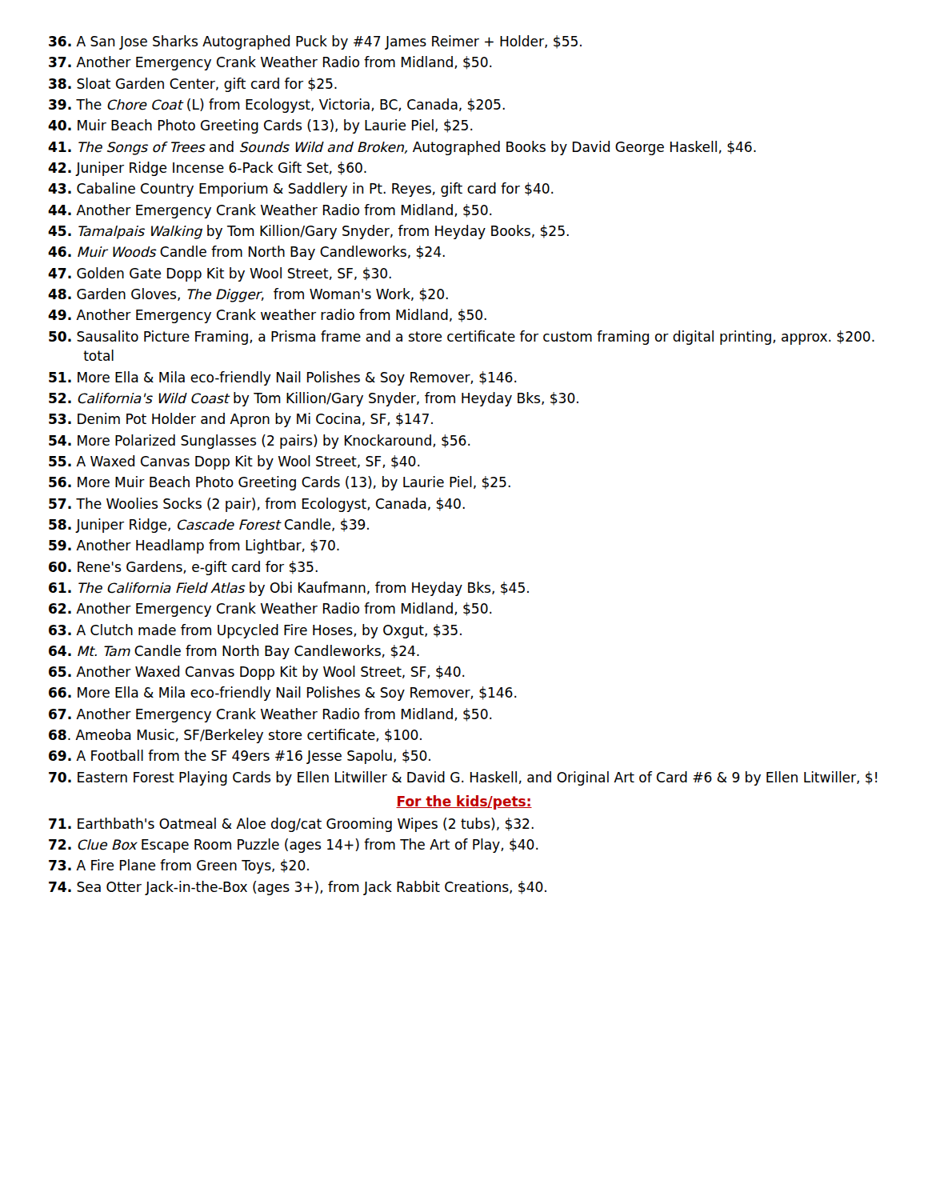36. A San Jose Sharks Autographed Puck by #47 James Reimer + Holder, $55.
37. Another Emergency Crank Weather Radio from Midland, $50.
38. Sloat Garden Center, gift card for $25.
39. The Chore Coat (L) from Ecologyst, Victoria, BC, Canada, $205.
40. Muir Beach Photo Greeting Cards (13), by Laurie Piel, $25.
41. The Songs of Trees and Sounds Wild and Broken, Autographed Books by David George Haskell, $46.
42. Juniper Ridge Incense 6-Pack Gift Set, $60.
43. Cabaline Country Emporium & Saddlery in Pt. Reyes, gift card for $40.
44. Another Emergency Crank Weather Radio from Midland, $50.
45. Tamalpais Walking by Tom Killion/Gary Snyder, from Heyday Books, $25.
46. Muir Woods Candle from North Bay Candleworks, $24.
47. Golden Gate Dopp Kit by Wool Street, SF, $30.
48. Garden Gloves, The Digger, from Woman's Work, $20.
49. Another Emergency Crank weather radio from Midland, $50.
50. Sausalito Picture Framing, a Prisma frame and a store certificate for custom framing or digital printing, approx. $200. total
51. More Ella & Mila eco-friendly Nail Polishes & Soy Remover, $146.
52. California's Wild Coast by Tom Killion/Gary Snyder, from Heyday Bks, $30.
53. Denim Pot Holder and Apron by Mi Cocina, SF, $147.
54. More Polarized Sunglasses (2 pairs) by Knockaround, $56.
55. A Waxed Canvas Dopp Kit by Wool Street, SF, $40.
56. More Muir Beach Photo Greeting Cards (13), by Laurie Piel, $25.
57. The Woolies Socks (2 pair), from Ecologyst, Canada, $40.
58. Juniper Ridge, Cascade Forest Candle, $39.
59. Another Headlamp from Lightbar, $70.
60. Rene's Gardens, e-gift card for $35.
61. The California Field Atlas by Obi Kaufmann, from Heyday Bks, $45.
62. Another Emergency Crank Weather Radio from Midland, $50.
63. A Clutch made from Upcycled Fire Hoses, by Oxgut, $35.
64. Mt. Tam Candle from North Bay Candleworks, $24.
65. Another Waxed Canvas Dopp Kit by Wool Street, SF, $40.
66. More Ella & Mila eco-friendly Nail Polishes & Soy Remover, $146.
67. Another Emergency Crank Weather Radio from Midland, $50.
68. Ameoba Music, SF/Berkeley store certificate, $100.
69. A Football from the SF 49ers #16 Jesse Sapolu, $50.
70. Eastern Forest Playing Cards by Ellen Litwiller & David G. Haskell, and Original Art of Card #6 & 9 by Ellen Litwiller, $!
For the kids/pets:
71. Earthbath's Oatmeal & Aloe dog/cat Grooming Wipes (2 tubs), $32.
72. Clue Box Escape Room Puzzle (ages 14+) from The Art of Play, $40.
73. A Fire Plane from Green Toys, $20.
74. Sea Otter Jack-in-the-Box (ages 3+), from Jack Rabbit Creations, $40.